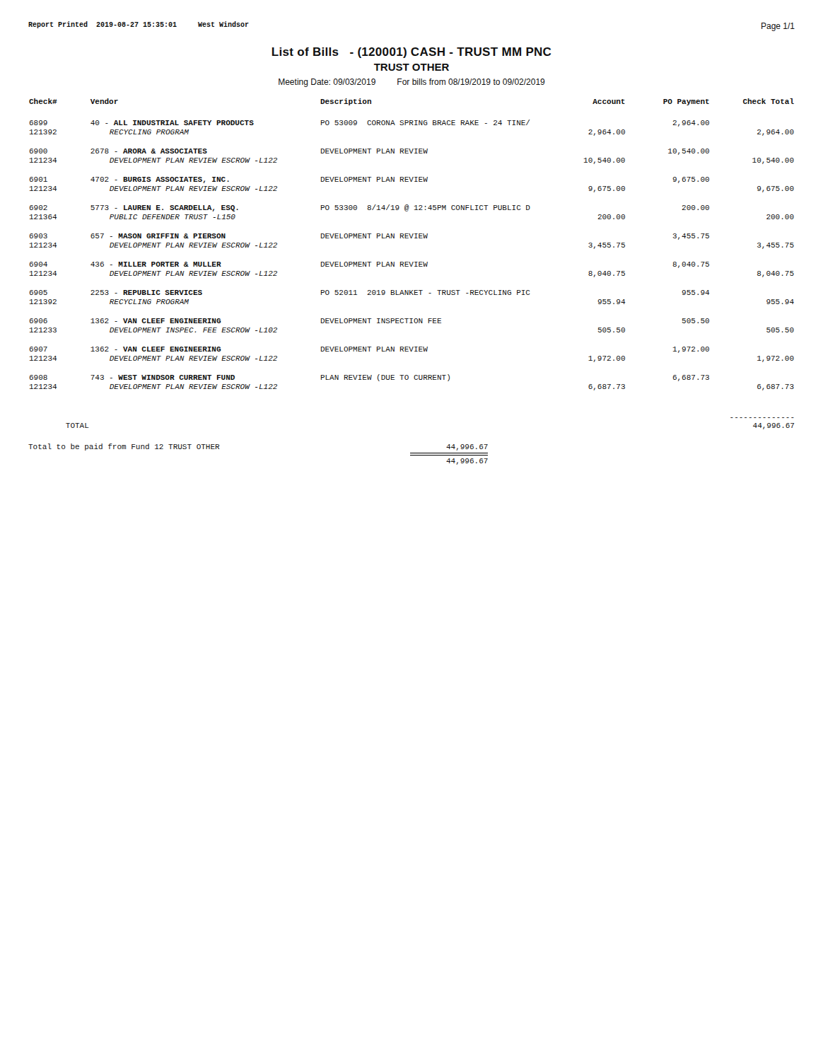Report Printed 2019-08-27 15:35:01 West Windsor
Page 1/1
List of Bills - (120001) CASH - TRUST MM PNC
TRUST OTHER
Meeting Date: 09/03/2019 For bills from 08/19/2019 to 09/02/2019
| Check# | Vendor | Description | Account | PO Payment | Check Total |
| --- | --- | --- | --- | --- | --- |
| 6899 | 40 - ALL INDUSTRIAL SAFETY PRODUCTS | PO 53009 CORONA SPRING BRACE RAKE - 24 TINE/ | | 2,964.00 | |
| 121392 | RECYCLING PROGRAM | | 2,964.00 | | 2,964.00 |
| 6900 | 2678 - ARORA & ASSOCIATES | DEVELOPMENT PLAN REVIEW | | 10,540.00 | |
| 121234 | DEVELOPMENT PLAN REVIEW ESCROW -L122 | | 10,540.00 | | 10,540.00 |
| 6901 | 4702 - BURGIS ASSOCIATES, INC. | DEVELOPMENT PLAN REVIEW | | 9,675.00 | |
| 121234 | DEVELOPMENT PLAN REVIEW ESCROW -L122 | | 9,675.00 | | 9,675.00 |
| 6902 | 5773 - LAUREN E. SCARDELLA, ESQ. | PO 53300 8/14/19 @ 12:45PM CONFLICT PUBLIC D | | 200.00 | |
| 121364 | PUBLIC DEFENDER TRUST -L150 | | 200.00 | | 200.00 |
| 6903 | 657 - MASON GRIFFIN & PIERSON | DEVELOPMENT PLAN REVIEW | | 3,455.75 | |
| 121234 | DEVELOPMENT PLAN REVIEW ESCROW -L122 | | 3,455.75 | | 3,455.75 |
| 6904 | 436 - MILLER PORTER & MULLER | DEVELOPMENT PLAN REVIEW | | 8,040.75 | |
| 121234 | DEVELOPMENT PLAN REVIEW ESCROW -L122 | | 8,040.75 | | 8,040.75 |
| 6905 | 2253 - REPUBLIC SERVICES | PO 52011 2019 BLANKET - TRUST -RECYCLING PIC | | 955.94 | |
| 121392 | RECYCLING PROGRAM | | 955.94 | | 955.94 |
| 6906 | 1362 - VAN CLEEF ENGINEERING | DEVELOPMENT INSPECTION FEE | | 505.50 | |
| 121233 | DEVELOPMENT INSPEC. FEE ESCROW -L102 | | 505.50 | | 505.50 |
| 6907 | 1362 - VAN CLEEF ENGINEERING | DEVELOPMENT PLAN REVIEW | | 1,972.00 | |
| 121234 | DEVELOPMENT PLAN REVIEW ESCROW -L122 | | 1,972.00 | | 1,972.00 |
| 6908 | 743 - WEST WINDSOR CURRENT FUND | PLAN REVIEW (DUE TO CURRENT) | | 6,687.73 | |
| 121234 | DEVELOPMENT PLAN REVIEW ESCROW -L122 | | 6,687.73 | | 6,687.73 |
--------------
TOTAL
44,996.67
Total to be paid from Fund 12 TRUST OTHER
44,996.67
44,996.67